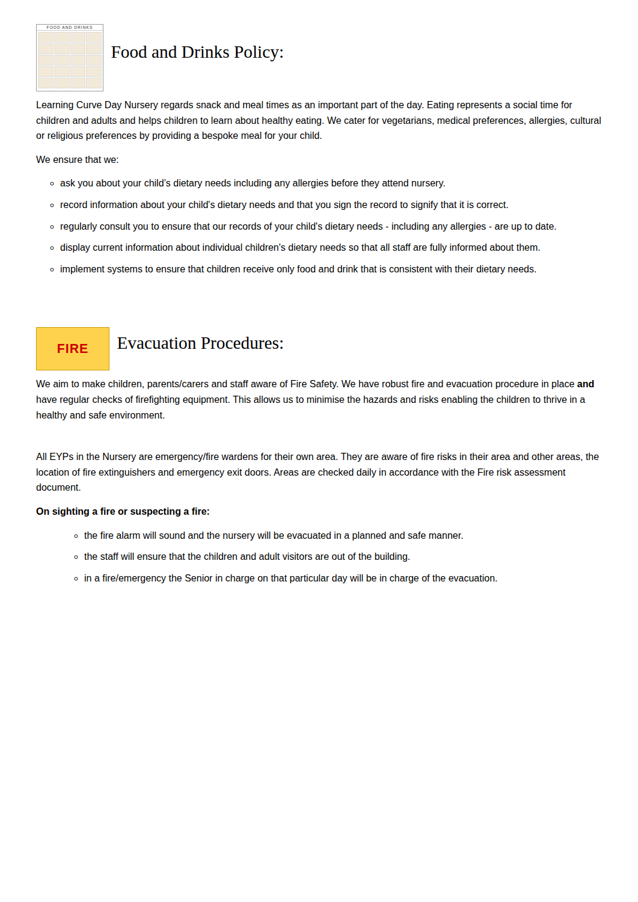FOOD AND DRINKS
Food and Drinks Policy:
Learning Curve Day Nursery regards snack and meal times as an important part of the day. Eating represents a social time for children and adults and helps children to learn about healthy eating. We cater for vegetarians, medical preferences, allergies, cultural or religious preferences by providing a bespoke meal for your child.
We ensure that we:
ask you about your child’s dietary needs including any allergies before they attend nursery.
record information about your child's dietary needs and that you sign the record to signify that it is correct.
regularly consult you to ensure that our records of your child's dietary needs - including any allergies - are up to date.
display current information about individual children's dietary needs so that all staff are fully informed about them.
implement systems to ensure that children receive only food and drink that is consistent with their dietary needs.
FIRE
Evacuation Procedures:
We aim to make children, parents/carers and staff aware of Fire Safety. We have robust fire and evacuation procedure in place and have regular checks of firefighting equipment. This allows us to minimise the hazards and risks enabling the children to thrive in a healthy and safe environment.
All EYPs in the Nursery are emergency/fire wardens for their own area. They are aware of fire risks in their area and other areas, the location of fire extinguishers and emergency exit doors. Areas are checked daily in accordance with the Fire risk assessment document.
On sighting a fire or suspecting a fire:
the fire alarm will sound and the nursery will be evacuated in a planned and safe manner.
the staff will ensure that the children and adult visitors are out of the building.
in a fire/emergency the Senior in charge on that particular day will be in charge of the evacuation.